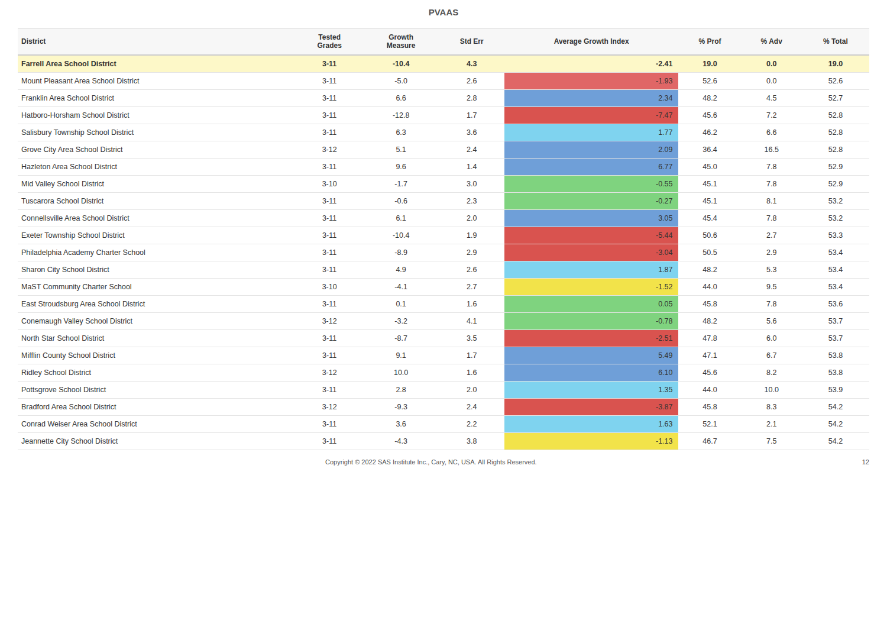PVAAS
| District | Tested Grades | Growth Measure | Std Err | Average Growth Index | % Prof | % Adv | % Total |
| --- | --- | --- | --- | --- | --- | --- | --- |
| Farrell Area School District | 3-11 | -10.4 | 4.3 | -2.41 | 19.0 | 0.0 | 19.0 |
| Mount Pleasant Area School District | 3-11 | -5.0 | 2.6 | -1.93 | 52.6 | 0.0 | 52.6 |
| Franklin Area School District | 3-11 | 6.6 | 2.8 | 2.34 | 48.2 | 4.5 | 52.7 |
| Hatboro-Horsham School District | 3-11 | -12.8 | 1.7 | -7.47 | 45.6 | 7.2 | 52.8 |
| Salisbury Township School District | 3-11 | 6.3 | 3.6 | 1.77 | 46.2 | 6.6 | 52.8 |
| Grove City Area School District | 3-12 | 5.1 | 2.4 | 2.09 | 36.4 | 16.5 | 52.8 |
| Hazleton Area School District | 3-11 | 9.6 | 1.4 | 6.77 | 45.0 | 7.8 | 52.9 |
| Mid Valley School District | 3-10 | -1.7 | 3.0 | -0.55 | 45.1 | 7.8 | 52.9 |
| Tuscarora School District | 3-11 | -0.6 | 2.3 | -0.27 | 45.1 | 8.1 | 53.2 |
| Connellsville Area School District | 3-11 | 6.1 | 2.0 | 3.05 | 45.4 | 7.8 | 53.2 |
| Exeter Township School District | 3-11 | -10.4 | 1.9 | -5.44 | 50.6 | 2.7 | 53.3 |
| Philadelphia Academy Charter School | 3-11 | -8.9 | 2.9 | -3.04 | 50.5 | 2.9 | 53.4 |
| Sharon City School District | 3-11 | 4.9 | 2.6 | 1.87 | 48.2 | 5.3 | 53.4 |
| MaST Community Charter School | 3-10 | -4.1 | 2.7 | -1.52 | 44.0 | 9.5 | 53.4 |
| East Stroudsburg Area School District | 3-11 | 0.1 | 1.6 | 0.05 | 45.8 | 7.8 | 53.6 |
| Conemaugh Valley School District | 3-12 | -3.2 | 4.1 | -0.78 | 48.2 | 5.6 | 53.7 |
| North Star School District | 3-11 | -8.7 | 3.5 | -2.51 | 47.8 | 6.0 | 53.7 |
| Mifflin County School District | 3-11 | 9.1 | 1.7 | 5.49 | 47.1 | 6.7 | 53.8 |
| Ridley School District | 3-12 | 10.0 | 1.6 | 6.10 | 45.6 | 8.2 | 53.8 |
| Pottsgrove School District | 3-11 | 2.8 | 2.0 | 1.35 | 44.0 | 10.0 | 53.9 |
| Bradford Area School District | 3-12 | -9.3 | 2.4 | -3.87 | 45.8 | 8.3 | 54.2 |
| Conrad Weiser Area School District | 3-11 | 3.6 | 2.2 | 1.63 | 52.1 | 2.1 | 54.2 |
| Jeannette City School District | 3-11 | -4.3 | 3.8 | -1.13 | 46.7 | 7.5 | 54.2 |
Copyright © 2022 SAS Institute Inc., Cary, NC, USA. All Rights Reserved. 12